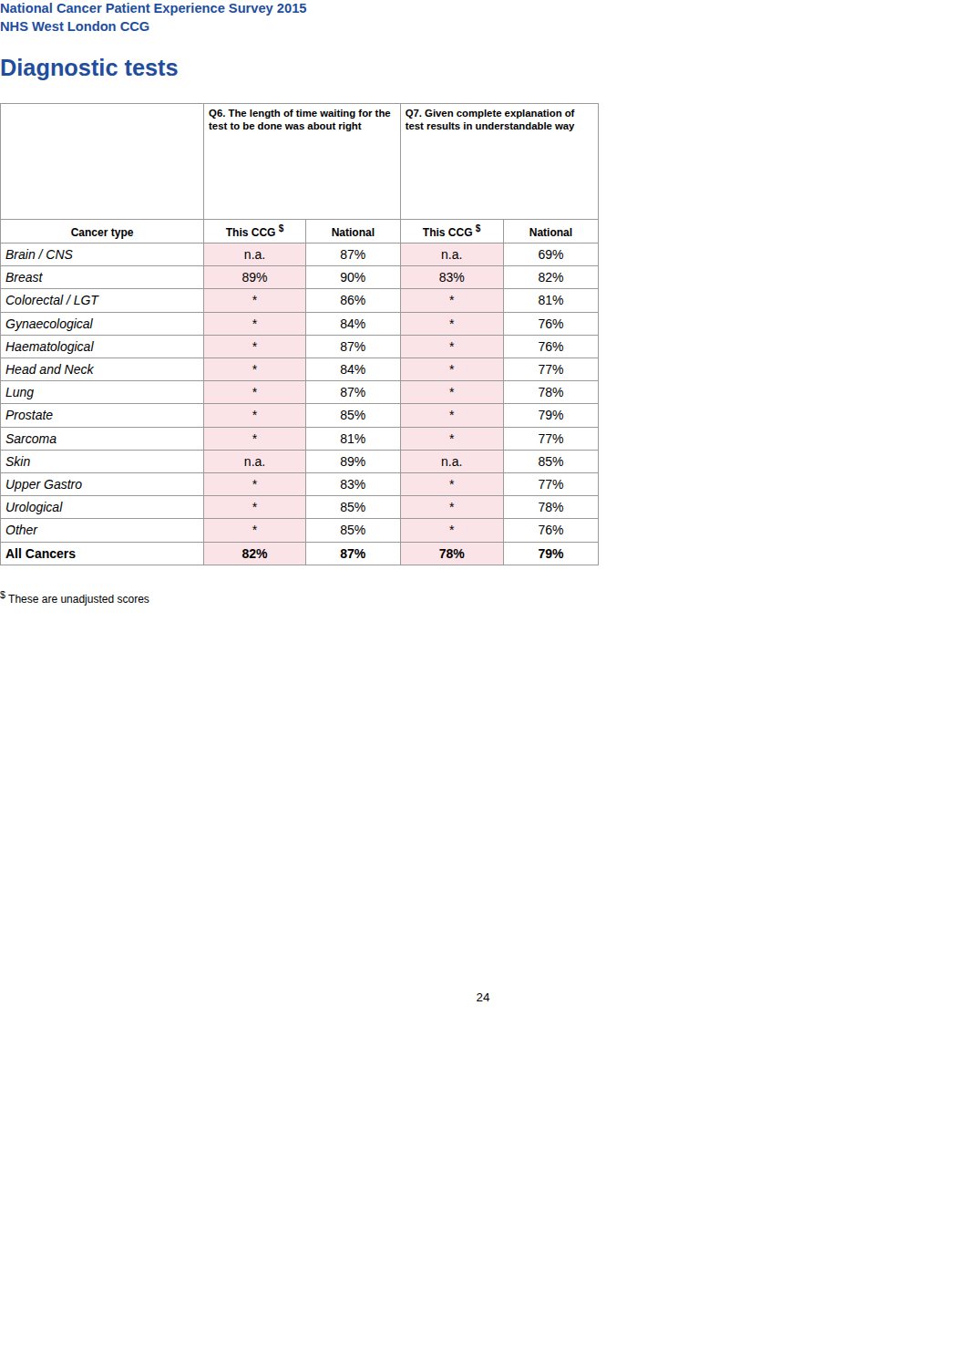National Cancer Patient Experience Survey 2015
NHS West London CCG
Diagnostic tests
Diagnostic tests results by cancer type
| | Q6. The length of time waiting for the test to be done was about right | Q7. Given complete explanation of test results in understandable way |
| --- | --- | --- |
| Cancer type | This CCG $ | National | This CCG $ | National |
| Brain / CNS | n.a. | 87% | n.a. | 69% |
| Breast | 89% | 90% | 83% | 82% |
| Colorectal / LGT | * | 86% | * | 81% |
| Gynaecological | * | 84% | * | 76% |
| Haematological | * | 87% | * | 76% |
| Head and Neck | * | 84% | * | 77% |
| Lung | * | 87% | * | 78% |
| Prostate | * | 85% | * | 79% |
| Sarcoma | * | 81% | * | 77% |
| Skin | n.a. | 89% | n.a. | 85% |
| Upper Gastro | * | 83% | * | 77% |
| Urological | * | 85% | * | 78% |
| Other | * | 85% | * | 76% |
| All Cancers | 82% | 87% | 78% | 79% |
$ These are unadjusted scores
24